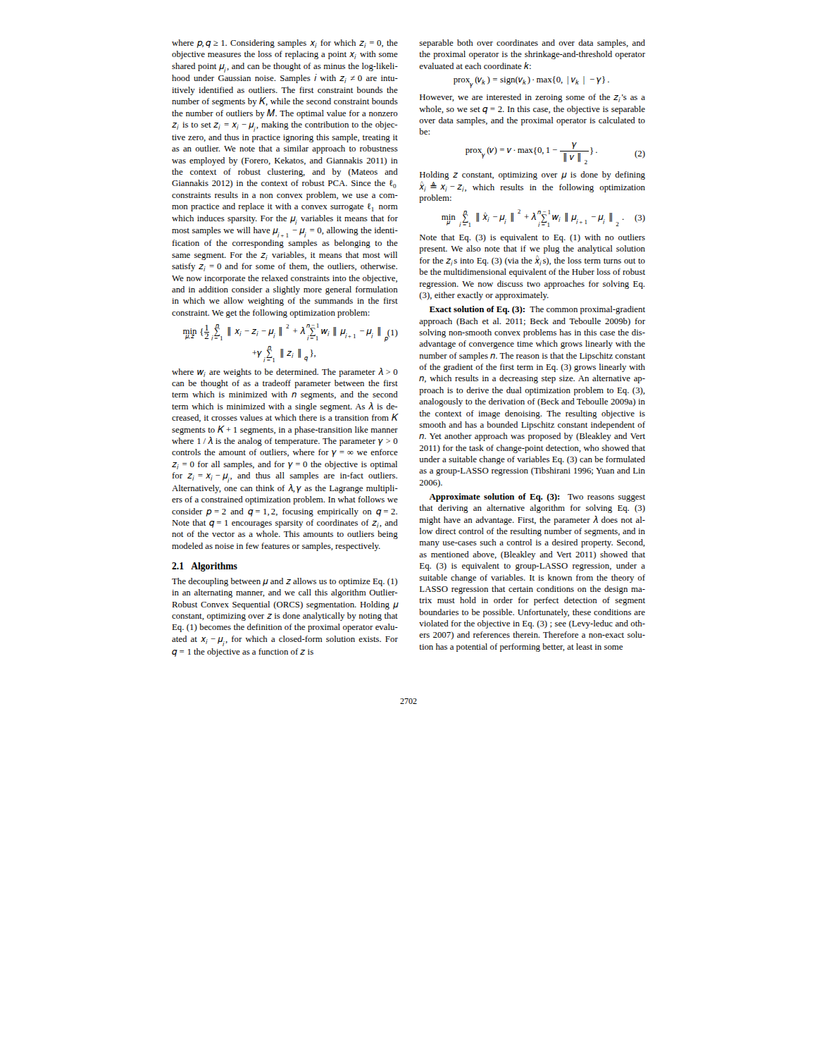where p,q≥1. Considering samples xi for which zi=0, the objective measures the loss of replacing a point xi with some shared point μi, and can be thought of as minus the log-likelihood under Gaussian noise. Samples i with zi≠0 are intuitively identified as outliers. The first constraint bounds the number of segments by K, while the second constraint bounds the number of outliers by M. The optimal value for a nonzero zi is to set zi=xi−μi, making the contribution to the objective zero, and thus in practice ignoring this sample, treating it as an outlier. We note that a similar approach to robustness was employed by (Forero, Kekatos, and Giannakis 2011) in the context of robust clustering, and by (Mateos and Giannakis 2012) in the context of robust PCA. Since the ℓ0 constraints results in a non convex problem, we use a common practice and replace it with a convex surrogate ℓ1 norm which induces sparsity. For the μi variables it means that for most samples we will have μi+1−μi=0, allowing the identification of the corresponding samples as belonging to the same segment. For the zi variables, it means that most will satisfy zi=0 and for some of them, the outliers, otherwise. We now incorporate the relaxed constraints into the objective, and in addition consider a slightly more general formulation in which we allow weighting of the summands in the first constraint. We get the following optimization problem:
minμ,z { 12 ∑i=1n ∥xi−zi−μi∥2 + λ ∑i=1n−1 wi ∥μi+1−μi∥p (1)
+γ ∑i=1n ∥zi∥q },
where wi are weights to be determined. The parameter λ>0 can be thought of as a tradeoff parameter between the first term which is minimized with n segments, and the second term which is minimized with a single segment. As λ is decreased, it crosses values at which there is a transition from K segments to K+1 segments, in a phase-transition like manner where 1/λ is the analog of temperature. The parameter γ>0 controls the amount of outliers, where for γ=∞ we enforce zi=0 for all samples, and for γ=0 the objective is optimal for zi=xi−μi, and thus all samples are in-fact outliers. Alternatively, one can think of λ,γ as the Lagrange multipliers of a constrained optimization problem. In what follows we consider p=2 and q=1,2, focusing empirically on q=2. Note that q=1 encourages sparsity of coordinates of zi, and not of the vector as a whole. This amounts to outliers being modeled as noise in few features or samples, respectively.
2.1 Algorithms
The decoupling between μ and z allows us to optimize Eq. (1) in an alternating manner, and we call this algorithm Outlier-Robust Convex Sequential (ORCS) segmentation. Holding μ constant, optimizing over z is done analytically by noting that Eq. (1) becomes the definition of the proximal operator evaluated at xi−μi, for which a closed-form solution exists. For q=1 the objective as a function of z is
separable both over coordinates and over data samples, and the proximal operator is the shrinkage-and-threshold operator evaluated at each coordinate k:
proxγ (vk) = sign(vk) · max {0,|vk|−γ} .
However, we are interested in zeroing some of the zi's as a whole, so we set q=2. In this case, the objective is separable over data samples, and the proximal operator is calculated to be:
proxγ (v) = v · max { 0,1− γ∥v∥2 } . (2)
Holding z constant, optimizing over μ is done by defining x^i≜xi−zi, which results in the following optimization problem:
minμ ∑i=1n ∥x^i−μi∥2 + λ ∑i=1n−1 wi ∥μi+1−μi∥2 . (3)
Note that Eq. (3) is equivalent to Eq. (1) with no outliers present. We also note that if we plug the analytical solution for the zis into Eq. (3) (via the x^is), the loss term turns out to be the multidimensional equivalent of the Huber loss of robust regression. We now discuss two approaches for solving Eq. (3), either exactly or approximately.
Exact solution of Eq. (3): The common proximal-gradient approach (Bach et al. 2011; Beck and Teboulle 2009b) for solving non-smooth convex problems has in this case the disadvantage of convergence time which grows linearly with the number of samples n. The reason is that the Lipschitz constant of the gradient of the first term in Eq. (3) grows linearly with n, which results in a decreasing step size. An alternative approach is to derive the dual optimization problem to Eq. (3), analogously to the derivation of (Beck and Teboulle 2009a) in the context of image denoising. The resulting objective is smooth and has a bounded Lipschitz constant independent of n. Yet another approach was proposed by (Bleakley and Vert 2011) for the task of change-point detection, who showed that under a suitable change of variables Eq. (3) can be formulated as a group-LASSO regression (Tibshirani 1996; Yuan and Lin 2006).
Approximate solution of Eq. (3): Two reasons suggest that deriving an alternative algorithm for solving Eq. (3) might have an advantage. First, the parameter λ does not allow direct control of the resulting number of segments, and in many use-cases such a control is a desired property. Second, as mentioned above, (Bleakley and Vert 2011) showed that Eq. (3) is equivalent to group-LASSO regression, under a suitable change of variables. It is known from the theory of LASSO regression that certain conditions on the design matrix must hold in order for perfect detection of segment boundaries to be possible. Unfortunately, these conditions are violated for the objective in Eq. (3) ; see (Levy-leduc and others 2007) and references therein. Therefore a non-exact solution has a potential of performing better, at least in some
2702